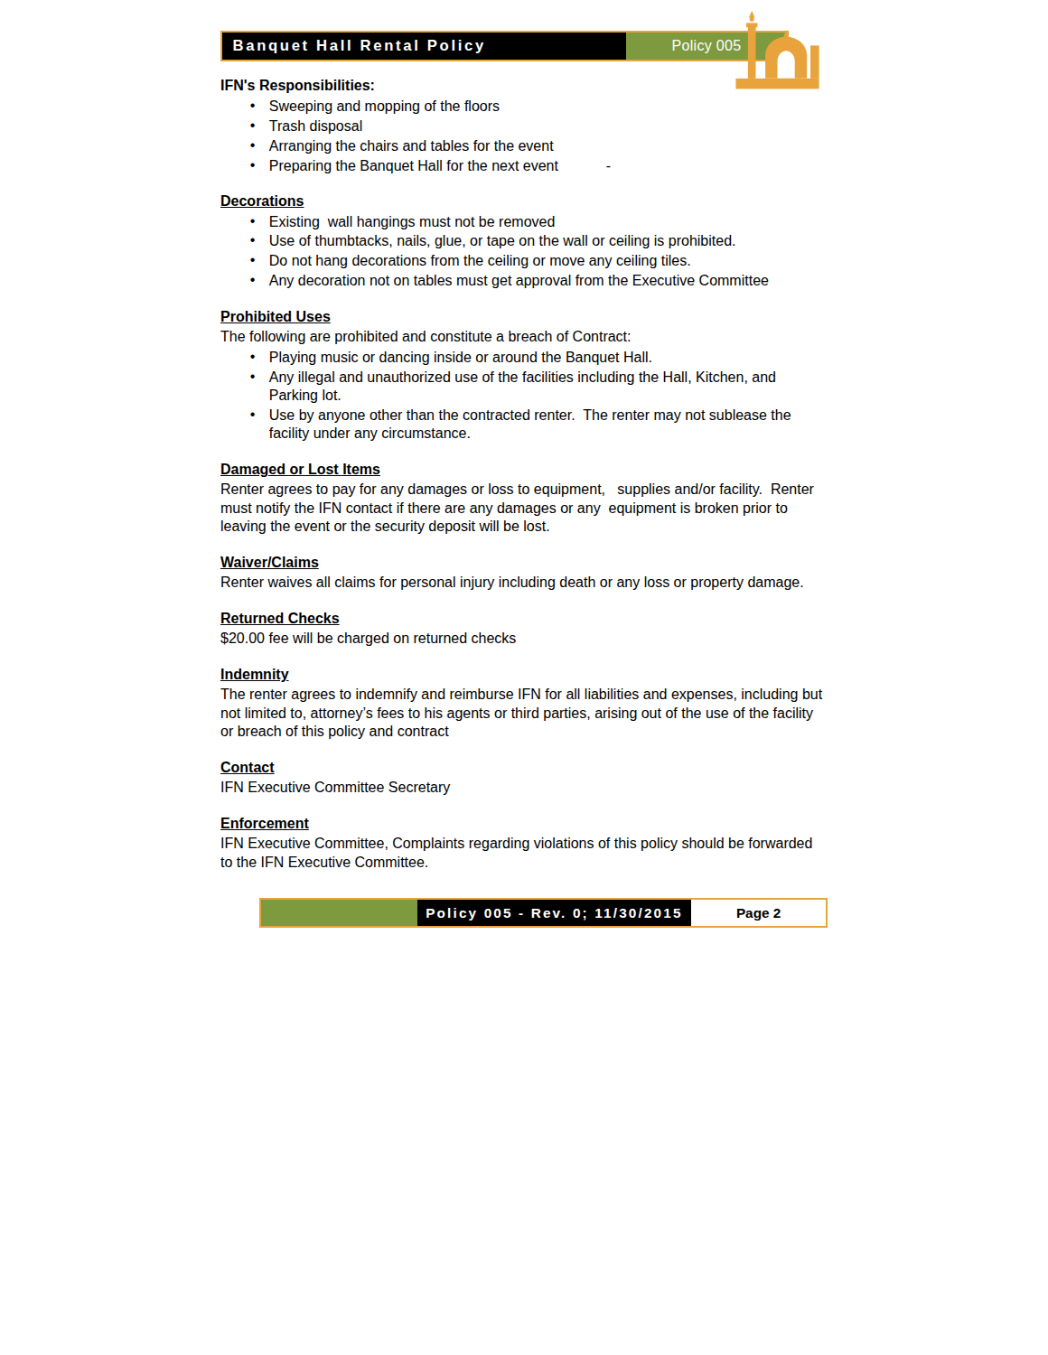Banquet Hall Rental Policy
Policy 005
IFN's Responsibilities:
Sweeping and mopping of the floors
Trash disposal
Arranging the chairs and tables for the event
Preparing the Banquet Hall for the next event-
Decorations
Existing wall hangings must not be removed
Use of thumbtacks, nails, glue, or tape on the wall or ceiling is prohibited.
Do not hang decorations from the ceiling or move any ceiling tiles.
Any decoration not on tables must get approval from the Executive Committee
Prohibited Uses
The following are prohibited and constitute a breach of Contract:
Playing music or dancing inside or around the Banquet Hall.
Any illegal and unauthorized use of the facilities including the Hall, Kitchen, and Parking lot.
Use by anyone other than the contracted renter. The renter may not sublease the facility under any circumstance.
Damaged or Lost Items
Renter agrees to pay for any damages or loss to equipment, supplies and/or facility. Renter must notify the IFN contact if there are any damages or any equipment is broken prior to leaving the event or the security deposit will be lost.
Waiver/Claims
Renter waives all claims for personal injury including death or any loss or property damage.
Returned Checks
$20.00 fee will be charged on returned checks
Indemnity
The renter agrees to indemnify and reimburse IFN for all liabilities and expenses, including but not limited to, attorney’s fees to his agents or third parties, arising out of the use of the facility or breach of this policy and contract
Contact
IFN Executive Committee Secretary
Enforcement
IFN Executive Committee, Complaints regarding violations of this policy should be forwarded to the IFN Executive Committee.
Policy 005 - Rev. 0; 11/30/2015
Page 2